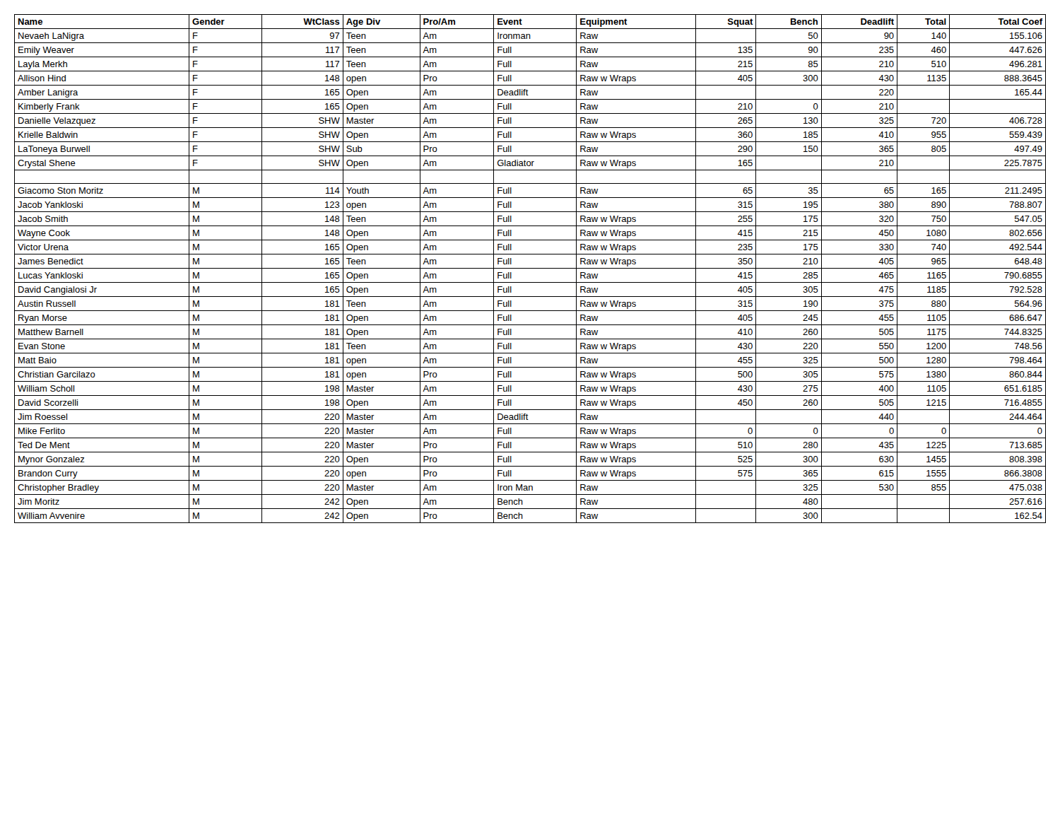Meet Results
| Name | Gender | WtClass | Age Div | Pro/Am | Event | Equipment | Squat | Bench | Deadlift | Total | Total Coef |
| --- | --- | --- | --- | --- | --- | --- | --- | --- | --- | --- | --- |
| Nevaeh LaNigra | F | 97 | Teen | Am | Ironman | Raw | | 50 | 90 | 140 | 155.106 |
| Emily Weaver | F | 117 | Teen | Am | Full | Raw | 135 | 90 | 235 | 460 | 447.626 |
| Layla Merkh | F | 117 | Teen | Am | Full | Raw | 215 | 85 | 210 | 510 | 496.281 |
| Allison Hind | F | 148 | open | Pro | Full | Raw w Wraps | 405 | 300 | 430 | 1135 | 888.3645 |
| Amber Lanigra | F | 165 | Open | Am | Deadlift | Raw | | | 220 | | 165.44 |
| Kimberly Frank | F | 165 | Open | Am | Full | Raw | 210 | 0 | 210 | | |
| Danielle Velazquez | F | SHW | Master | Am | Full | Raw | 265 | 130 | 325 | 720 | 406.728 |
| Krielle Baldwin | F | SHW | Open | Am | Full | Raw w Wraps | 360 | 185 | 410 | 955 | 559.439 |
| LaToneya Burwell | F | SHW | Sub | Pro | Full | Raw | 290 | 150 | 365 | 805 | 497.49 |
| Crystal Shene | F | SHW | Open | Am | Gladiator | Raw w Wraps | 165 | | 210 | | 225.7875 |
| Giacomo Ston Moritz | M | 114 | Youth | Am | Full | Raw | 65 | 35 | 65 | 165 | 211.2495 |
| Jacob Yankloski | M | 123 | open | Am | Full | Raw | 315 | 195 | 380 | 890 | 788.807 |
| Jacob Smith | M | 148 | Teen | Am | Full | Raw w Wraps | 255 | 175 | 320 | 750 | 547.05 |
| Wayne Cook | M | 148 | Open | Am | Full | Raw w Wraps | 415 | 215 | 450 | 1080 | 802.656 |
| Victor Urena | M | 165 | Open | Am | Full | Raw w Wraps | 235 | 175 | 330 | 740 | 492.544 |
| James Benedict | M | 165 | Teen | Am | Full | Raw w Wraps | 350 | 210 | 405 | 965 | 648.48 |
| Lucas Yankloski | M | 165 | Open | Am | Full | Raw | 415 | 285 | 465 | 1165 | 790.6855 |
| David Cangialosi Jr | M | 165 | Open | Am | Full | Raw | 405 | 305 | 475 | 1185 | 792.528 |
| Austin Russell | M | 181 | Teen | Am | Full | Raw w Wraps | 315 | 190 | 375 | 880 | 564.96 |
| Ryan Morse | M | 181 | Open | Am | Full | Raw | 405 | 245 | 455 | 1105 | 686.647 |
| Matthew Barnell | M | 181 | Open | Am | Full | Raw | 410 | 260 | 505 | 1175 | 744.8325 |
| Evan Stone | M | 181 | Teen | Am | Full | Raw w Wraps | 430 | 220 | 550 | 1200 | 748.56 |
| Matt Baio | M | 181 | open | Am | Full | Raw | 455 | 325 | 500 | 1280 | 798.464 |
| Christian Garcilazo | M | 181 | open | Pro | Full | Raw w Wraps | 500 | 305 | 575 | 1380 | 860.844 |
| William Scholl | M | 198 | Master | Am | Full | Raw w Wraps | 430 | 275 | 400 | 1105 | 651.6185 |
| David Scorzelli | M | 198 | Open | Am | Full | Raw w Wraps | 450 | 260 | 505 | 1215 | 716.4855 |
| Jim Roessel | M | 220 | Master | Am | Deadlift | Raw | | | 440 | | 244.464 |
| Mike Ferlito | M | 220 | Master | Am | Full | Raw w Wraps | 0 | 0 | 0 | 0 | 0 |
| Ted De Ment | M | 220 | Master | Pro | Full | Raw w Wraps | 510 | 280 | 435 | 1225 | 713.685 |
| Mynor Gonzalez | M | 220 | Open | Pro | Full | Raw w Wraps | 525 | 300 | 630 | 1455 | 808.398 |
| Brandon Curry | M | 220 | open | Pro | Full | Raw w Wraps | 575 | 365 | 615 | 1555 | 866.3808 |
| Christopher Bradley | M | 220 | Master | Am | Iron Man | Raw | | 325 | 530 | 855 | 475.038 |
| Jim Moritz | M | 242 | Open | Am | Bench | Raw | | 480 | | | 257.616 |
| William Avvenire | M | 242 | Open | Pro | Bench | Raw | | 300 | | | 162.54 |